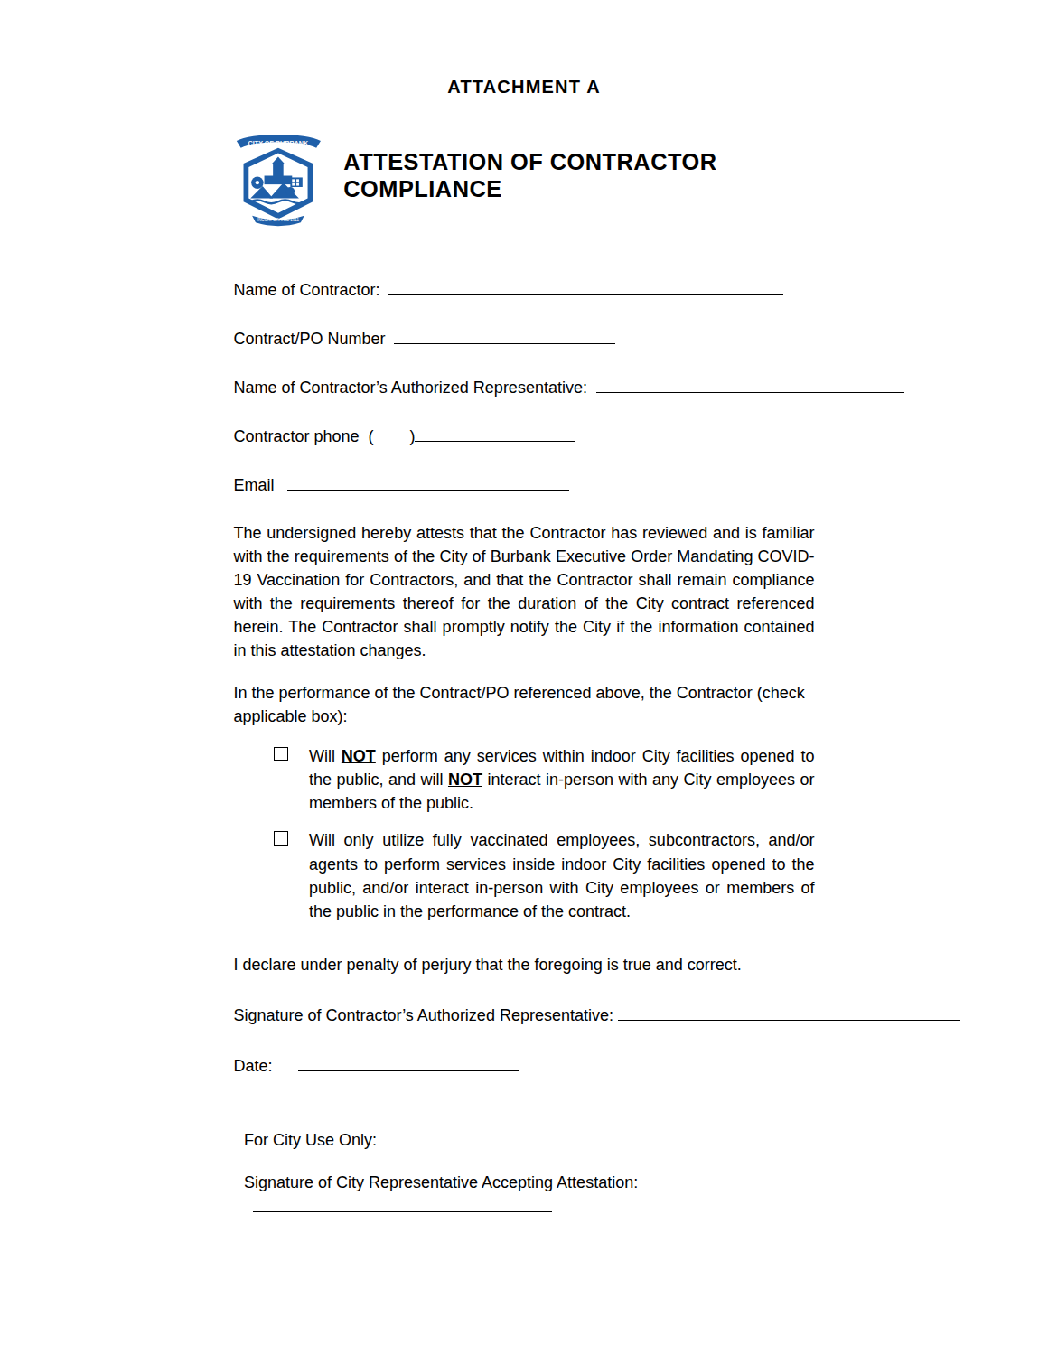ATTACHMENT A
CITY OF BURBANK INCORPORATED 1911
ATTESTATION OF CONTRACTOR COMPLIANCE
Name of Contractor:
Contract/PO Number
Name of Contractor’s Authorized Representative:
Contractor phone ( )
Email
The undersigned hereby attests that the Contractor has reviewed and is familiar with the requirements of the City of Burbank Executive Order Mandating COVID-19 Vaccination for Contractors, and that the Contractor shall remain compliance with the requirements thereof for the duration of the City contract referenced herein. The Contractor shall promptly notify the City if the information contained in this attestation changes.
In the performance of the Contract/PO referenced above, the Contractor (check applicable box):
Will NOT perform any services within indoor City facilities opened to the public, and will NOT interact in-person with any City employees or members of the public.
Will only utilize fully vaccinated employees, subcontractors, and/or agents to perform services inside indoor City facilities opened to the public, and/or interact in-person with City employees or members of the public in the performance of the contract.
I declare under penalty of perjury that the foregoing is true and correct.
Signature of Contractor’s Authorized Representative:
Date:
For City Use Only:
Signature of City Representative Accepting Attestation: